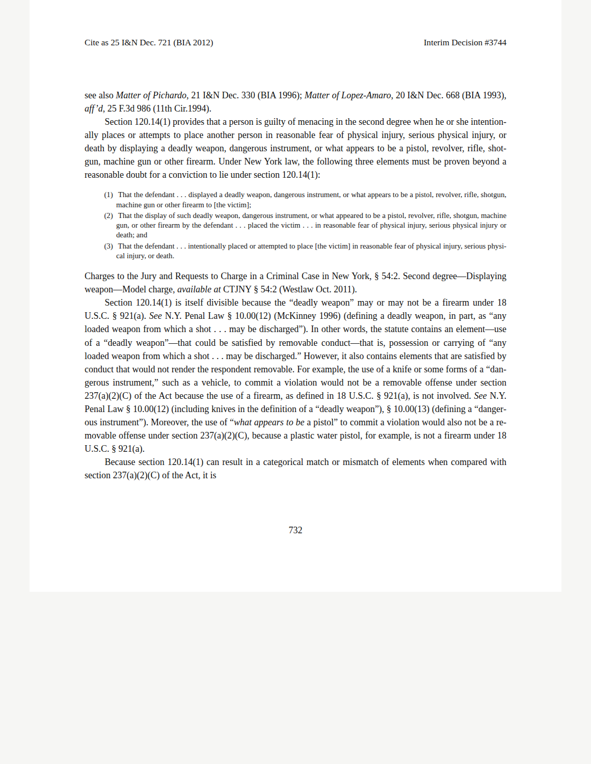Cite as 25 I&N Dec. 721 (BIA 2012) Interim Decision #3744
see also Matter of Pichardo, 21 I&N Dec. 330 (BIA 1996); Matter of Lopez-Amaro, 20 I&N Dec. 668 (BIA 1993), aff’d, 25 F.3d 986 (11th Cir.1994).
Section 120.14(1) provides that a person is guilty of menacing in the second degree when he or she intentionally places or attempts to place another person in reasonable fear of physical injury, serious physical injury, or death by displaying a deadly weapon, dangerous instrument, or what appears to be a pistol, revolver, rifle, shotgun, machine gun or other firearm. Under New York law, the following three elements must be proven beyond a reasonable doubt for a conviction to lie under section 120.14(1):
(1) That the defendant . . . displayed a deadly weapon, dangerous instrument, or what appears to be a pistol, revolver, rifle, shotgun, machine gun or other firearm to [the victim];
(2) That the display of such deadly weapon, dangerous instrument, or what appeared to be a pistol, revolver, rifle, shotgun, machine gun, or other firearm by the defendant . . . placed the victim . . . in reasonable fear of physical injury, serious physical injury or death; and
(3) That the defendant . . . intentionally placed or attempted to place [the victim] in reasonable fear of physical injury, serious physical injury, or death.
Charges to the Jury and Requests to Charge in a Criminal Case in New York, § 54:2. Second degree—Displaying weapon—Model charge, available at CTJNY § 54:2 (Westlaw Oct. 2011).
Section 120.14(1) is itself divisible because the “deadly weapon” may or may not be a firearm under 18 U.S.C. § 921(a). See N.Y. Penal Law § 10.00(12) (McKinney 1996) (defining a deadly weapon, in part, as “any loaded weapon from which a shot . . . may be discharged”). In other words, the statute contains an element—use of a “deadly weapon”—that could be satisfied by removable conduct—that is, possession or carrying of “any loaded weapon from which a shot . . . may be discharged.” However, it also contains elements that are satisfied by conduct that would not render the respondent removable. For example, the use of a knife or some forms of a “dangerous instrument,” such as a vehicle, to commit a violation would not be a removable offense under section 237(a)(2)(C) of the Act because the use of a firearm, as defined in 18 U.S.C. § 921(a), is not involved. See N.Y. Penal Law § 10.00(12) (including knives in the definition of a “deadly weapon”), § 10.00(13) (defining a “dangerous instrument”). Moreover, the use of “what appears to be a pistol” to commit a violation would also not be a removable offense under section 237(a)(2)(C), because a plastic water pistol, for example, is not a firearm under 18 U.S.C. § 921(a).
Because section 120.14(1) can result in a categorical match or mismatch of elements when compared with section 237(a)(2)(C) of the Act, it is
732